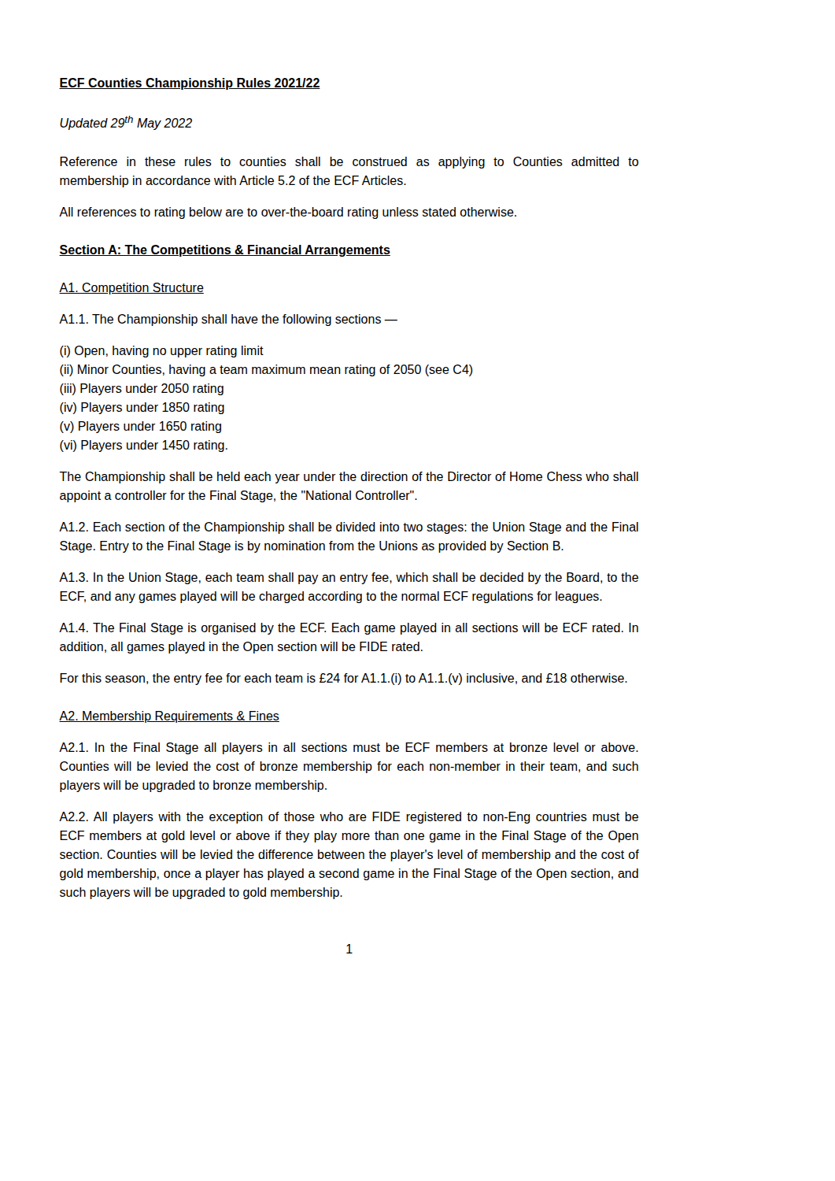ECF Counties Championship Rules 2021/22
Updated 29th May 2022
Reference in these rules to counties shall be construed as applying to Counties admitted to membership in accordance with Article 5.2 of the ECF Articles.
All references to rating below are to over-the-board rating unless stated otherwise.
Section A: The Competitions & Financial Arrangements
A1. Competition Structure
A1.1. The Championship shall have the following sections —
(i) Open, having no upper rating limit
(ii) Minor Counties, having a team maximum mean rating of 2050 (see C4)
(iii) Players under 2050 rating
(iv) Players under 1850 rating
(v) Players under 1650 rating
(vi) Players under 1450 rating.
The Championship shall be held each year under the direction of the Director of Home Chess who shall appoint a controller for the Final Stage, the "National Controller".
A1.2. Each section of the Championship shall be divided into two stages: the Union Stage and the Final Stage. Entry to the Final Stage is by nomination from the Unions as provided by Section B.
A1.3. In the Union Stage, each team shall pay an entry fee, which shall be decided by the Board, to the ECF, and any games played will be charged according to the normal ECF regulations for leagues.
A1.4. The Final Stage is organised by the ECF. Each game played in all sections will be ECF rated. In addition, all games played in the Open section will be FIDE rated.
For this season, the entry fee for each team is £24 for A1.1.(i) to A1.1.(v) inclusive, and £18 otherwise.
A2. Membership Requirements & Fines
A2.1. In the Final Stage all players in all sections must be ECF members at bronze level or above. Counties will be levied the cost of bronze membership for each non-member in their team, and such players will be upgraded to bronze membership.
A2.2. All players with the exception of those who are FIDE registered to non-Eng countries must be ECF members at gold level or above if they play more than one game in the Final Stage of the Open section. Counties will be levied the difference between the player's level of membership and the cost of gold membership, once a player has played a second game in the Final Stage of the Open section, and such players will be upgraded to gold membership.
1